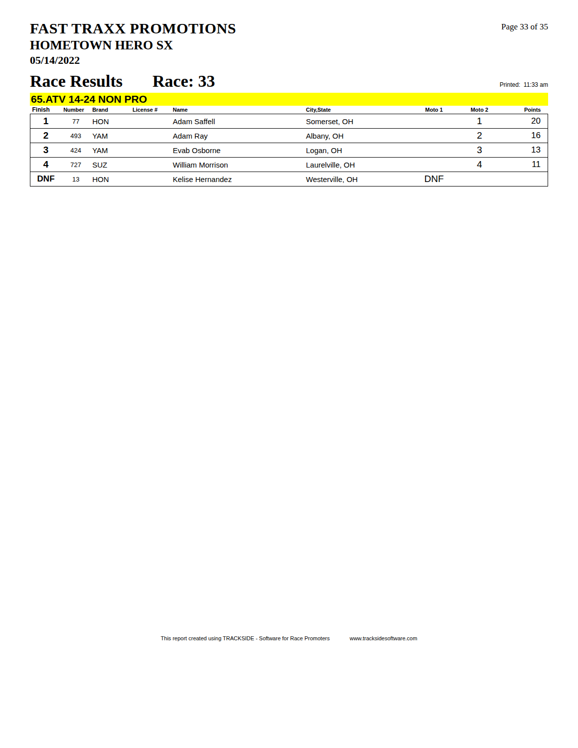Page 33 of 35
FAST TRAXX PROMOTIONS
HOMETOWN HERO SX
05/14/2022
Race Results Race: 33 Printed: 11:33 am
65.ATV 14-24 NON PRO
| Finish | Number | Brand | License # | Name | City,State | Moto 1 | Moto 2 | Points |
| --- | --- | --- | --- | --- | --- | --- | --- | --- |
| 1 | 77 | HON | | Adam Saffell | Somerset, OH | | 1 | 20 |
| 2 | 493 | YAM | | Adam Ray | Albany, OH | | 2 | 16 |
| 3 | 424 | YAM | | Evab Osborne | Logan, OH | | 3 | 13 |
| 4 | 727 | SUZ | | William Morrison | Laurelville, OH | | 4 | 11 |
| DNF | 13 | HON | | Kelise Hernandez | Westerville, OH | DNF | | |
This report created using TRACKSIDE - Software for Race Promoterswww.tracksidesoftware.com